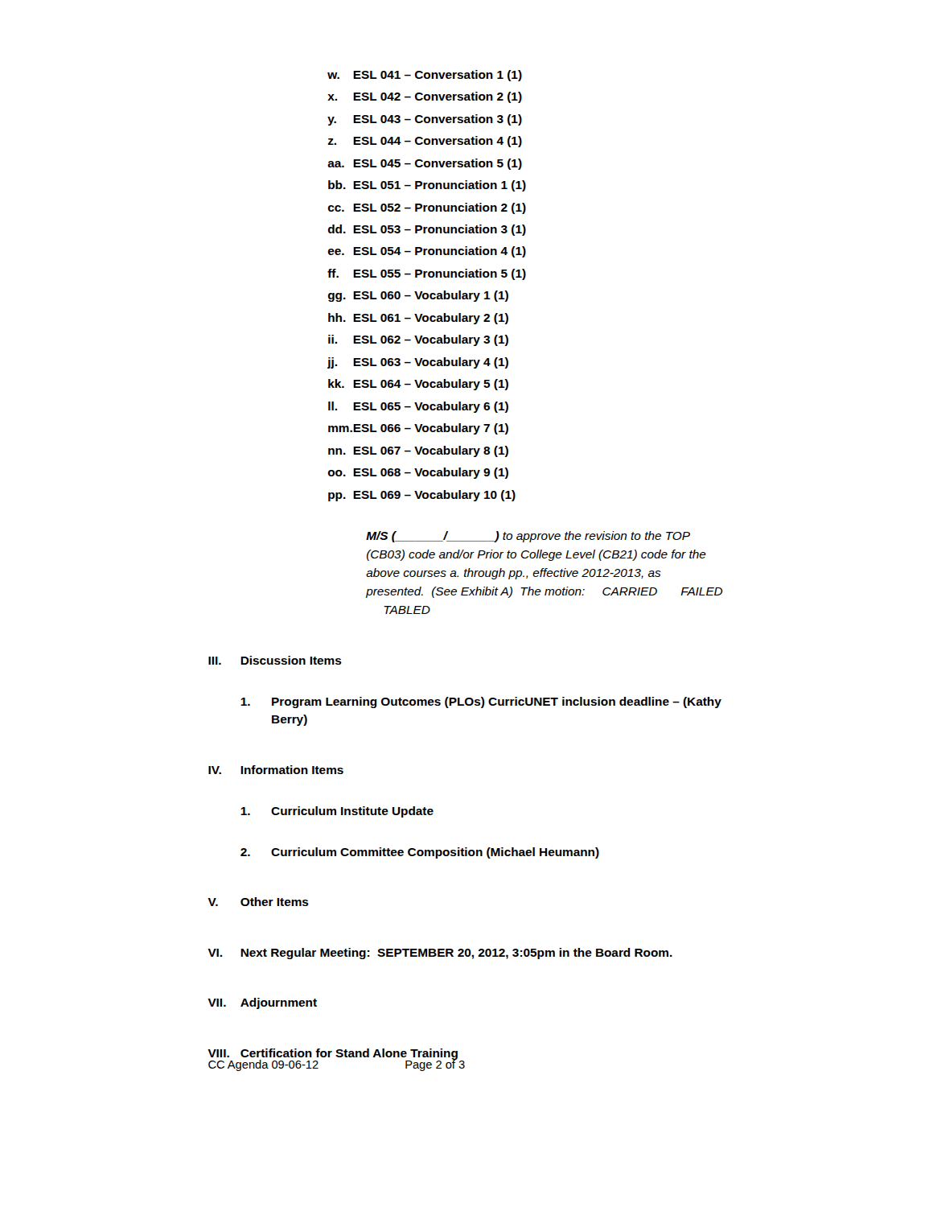w. ESL 041 – Conversation 1 (1)
x. ESL 042 – Conversation 2 (1)
y. ESL 043 – Conversation 3 (1)
z. ESL 044 – Conversation 4 (1)
aa. ESL 045 – Conversation 5 (1)
bb. ESL 051 – Pronunciation 1 (1)
cc. ESL 052 – Pronunciation 2 (1)
dd. ESL 053 – Pronunciation 3 (1)
ee. ESL 054 – Pronunciation 4 (1)
ff. ESL 055 – Pronunciation 5 (1)
gg. ESL 060 – Vocabulary 1 (1)
hh. ESL 061 – Vocabulary 2 (1)
ii. ESL 062 – Vocabulary 3 (1)
jj. ESL 063 – Vocabulary 4 (1)
kk. ESL 064 – Vocabulary 5 (1)
ll. ESL 065 – Vocabulary 6 (1)
mm. ESL 066 – Vocabulary 7 (1)
nn. ESL 067 – Vocabulary 8 (1)
oo. ESL 068 – Vocabulary 9 (1)
pp. ESL 069 – Vocabulary 10 (1)
M/S (_______/_______) to approve the revision to the TOP (CB03) code and/or Prior to College Level (CB21) code for the above courses a. through pp., effective 2012-2013, as presented. (See Exhibit A) The motion: CARRIED FAILED TABLED
III. Discussion Items
1. Program Learning Outcomes (PLOs) CurricUNET inclusion deadline – (Kathy Berry)
IV. Information Items
1. Curriculum Institute Update
2. Curriculum Committee Composition (Michael Heumann)
V. Other Items
VI. Next Regular Meeting: SEPTEMBER 20, 2012, 3:05pm in the Board Room.
VII. Adjournment
VIII. Certification for Stand Alone Training
CC Agenda 09-06-12 Page 2 of 3